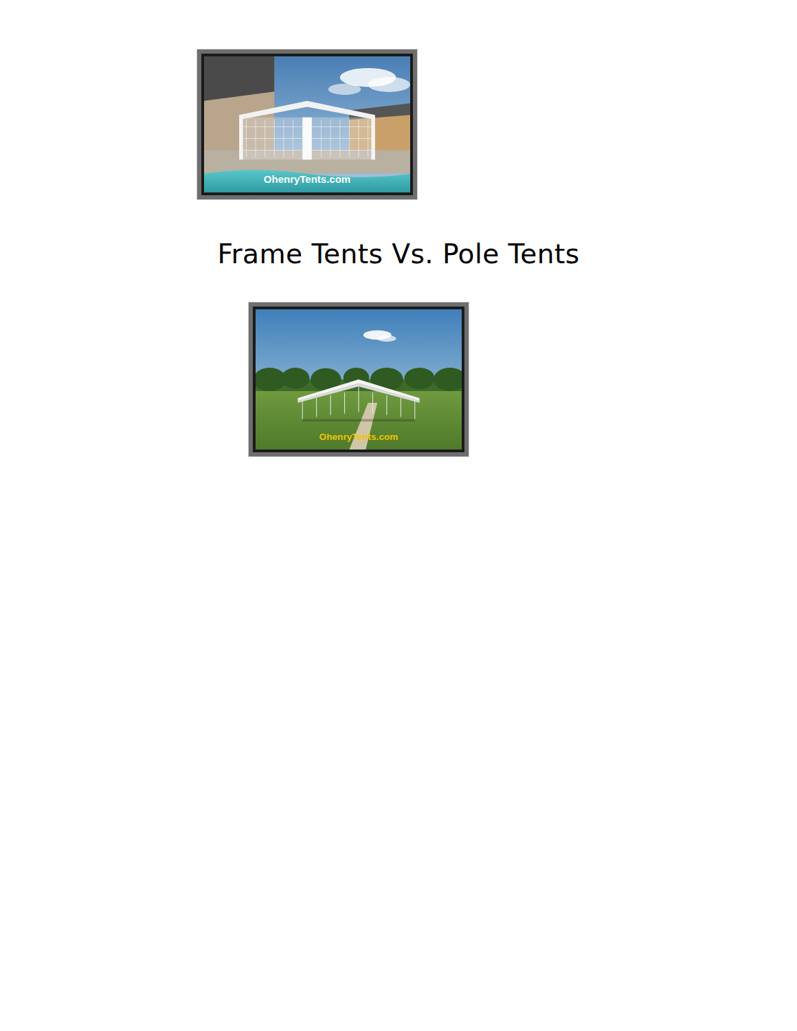Frame tent installed on a patio next to a pool — OhenryTents.com
Frame Tents Vs. Pole Tents
Pole tent set up on a lawn — OhenryTents.com